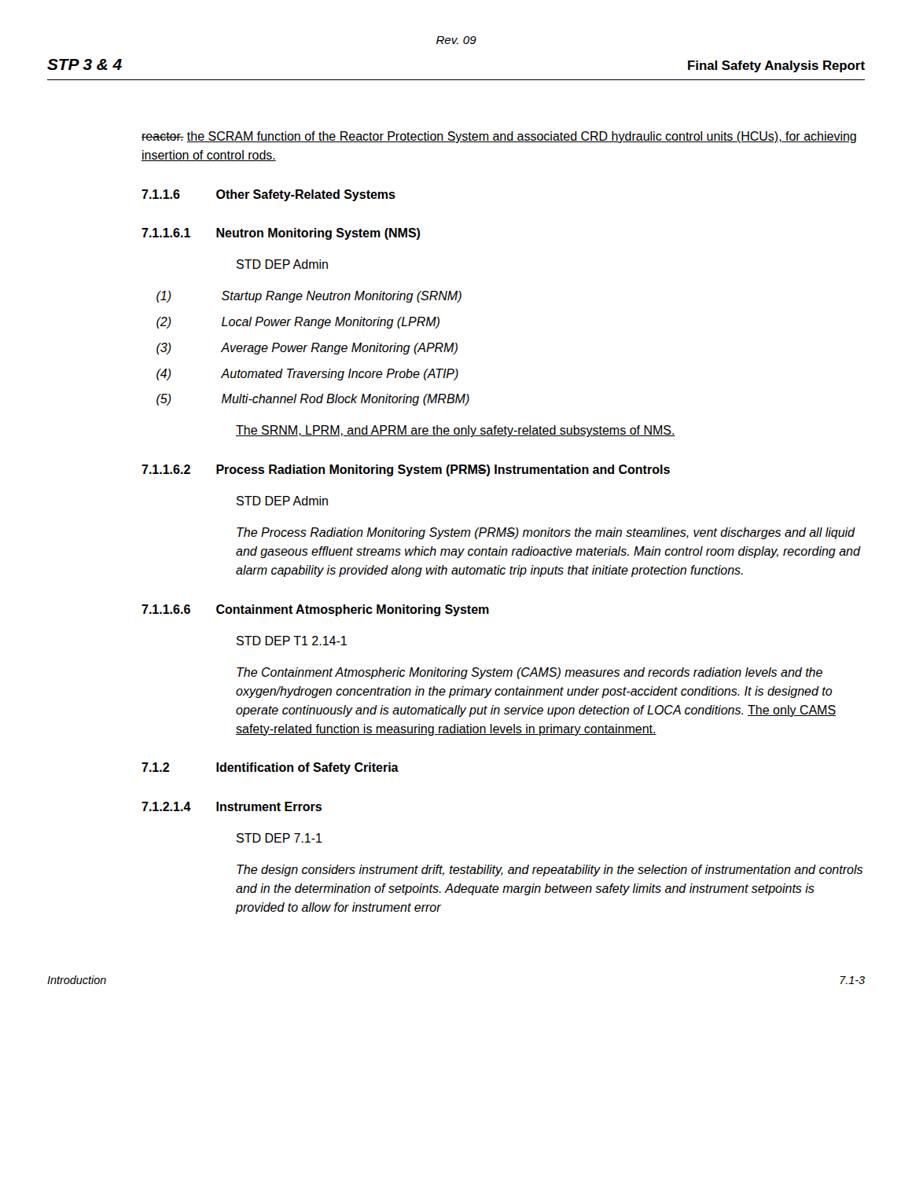Rev. 09
STP 3 & 4
Final Safety Analysis Report
reactor. the SCRAM function of the Reactor Protection System and associated CRD hydraulic control units (HCUs), for achieving insertion of control rods.
7.1.1.6 Other Safety-Related Systems
7.1.1.6.1 Neutron Monitoring System (NMS)
STD DEP Admin
(1) Startup Range Neutron Monitoring (SRNM)
(2) Local Power Range Monitoring (LPRM)
(3) Average Power Range Monitoring (APRM)
(4) Automated Traversing Incore Probe (ATIP)
(5) Multi-channel Rod Block Monitoring (MRBM)
The SRNM, LPRM, and APRM are the only safety-related subsystems of NMS.
7.1.1.6.2 Process Radiation Monitoring System (PRMS) Instrumentation and Controls
STD DEP Admin
The Process Radiation Monitoring System (PRMS) monitors the main steamlines, vent discharges and all liquid and gaseous effluent streams which may contain radioactive materials. Main control room display, recording and alarm capability is provided along with automatic trip inputs that initiate protection functions.
7.1.1.6.6 Containment Atmospheric Monitoring System
STD DEP T1 2.14-1
The Containment Atmospheric Monitoring System (CAMS) measures and records radiation levels and the oxygen/hydrogen concentration in the primary containment under post-accident conditions. It is designed to operate continuously and is automatically put in service upon detection of LOCA conditions. The only CAMS safety-related function is measuring radiation levels in primary containment.
7.1.2 Identification of Safety Criteria
7.1.2.1.4 Instrument Errors
STD DEP 7.1-1
The design considers instrument drift, testability, and repeatability in the selection of instrumentation and controls and in the determination of setpoints. Adequate margin between safety limits and instrument setpoints is provided to allow for instrument error
Introduction
7.1-3